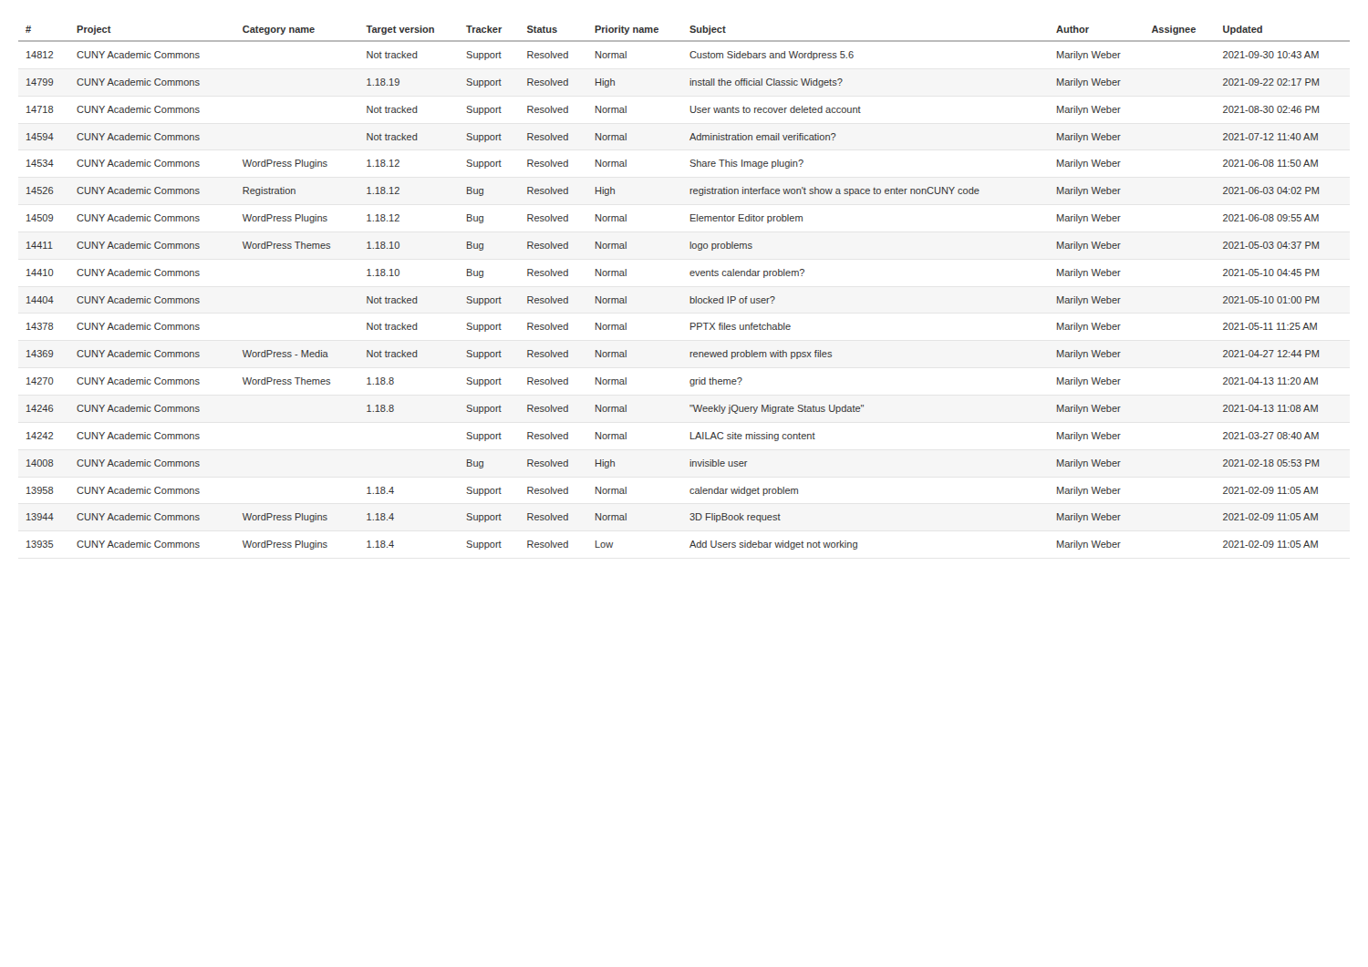| # | Project | Category name | Target version | Tracker | Status | Priority name | Subject | Author | Assignee | Updated |
| --- | --- | --- | --- | --- | --- | --- | --- | --- | --- | --- |
| 14812 | CUNY Academic Commons | | Not tracked | Support | Resolved | Normal | Custom Sidebars and Wordpress 5.6 | Marilyn Weber | | 2021-09-30 10:43 AM |
| 14799 | CUNY Academic Commons | | 1.18.19 | Support | Resolved | High | install the official Classic Widgets? | Marilyn Weber | | 2021-09-22 02:17 PM |
| 14718 | CUNY Academic Commons | | Not tracked | Support | Resolved | Normal | User wants to recover deleted account | Marilyn Weber | | 2021-08-30 02:46 PM |
| 14594 | CUNY Academic Commons | | Not tracked | Support | Resolved | Normal | Administration email verification? | Marilyn Weber | | 2021-07-12 11:40 AM |
| 14534 | CUNY Academic Commons | WordPress Plugins | 1.18.12 | Support | Resolved | Normal | Share This Image plugin? | Marilyn Weber | | 2021-06-08 11:50 AM |
| 14526 | CUNY Academic Commons | Registration | 1.18.12 | Bug | Resolved | High | registration interface won't show a space to enter nonCUNY code | Marilyn Weber | | 2021-06-03 04:02 PM |
| 14509 | CUNY Academic Commons | WordPress Plugins | 1.18.12 | Bug | Resolved | Normal | Elementor Editor problem | Marilyn Weber | | 2021-06-08 09:55 AM |
| 14411 | CUNY Academic Commons | WordPress Themes | 1.18.10 | Bug | Resolved | Normal | logo problems | Marilyn Weber | | 2021-05-03 04:37 PM |
| 14410 | CUNY Academic Commons | | 1.18.10 | Bug | Resolved | Normal | events calendar problem? | Marilyn Weber | | 2021-05-10 04:45 PM |
| 14404 | CUNY Academic Commons | | Not tracked | Support | Resolved | Normal | blocked IP of user? | Marilyn Weber | | 2021-05-10 01:00 PM |
| 14378 | CUNY Academic Commons | | Not tracked | Support | Resolved | Normal | PPTX files unfetchable | Marilyn Weber | | 2021-05-11 11:25 AM |
| 14369 | CUNY Academic Commons | WordPress - Media | Not tracked | Support | Resolved | Normal | renewed problem with ppsx files | Marilyn Weber | | 2021-04-27 12:44 PM |
| 14270 | CUNY Academic Commons | WordPress Themes | 1.18.8 | Support | Resolved | Normal | grid theme? | Marilyn Weber | | 2021-04-13 11:20 AM |
| 14246 | CUNY Academic Commons | | 1.18.8 | Support | Resolved | Normal | "Weekly jQuery Migrate Status Update" | Marilyn Weber | | 2021-04-13 11:08 AM |
| 14242 | CUNY Academic Commons | | | Support | Resolved | Normal | LAILAC site missing content | Marilyn Weber | | 2021-03-27 08:40 AM |
| 14008 | CUNY Academic Commons | | | Bug | Resolved | High | invisible user | Marilyn Weber | | 2021-02-18 05:53 PM |
| 13958 | CUNY Academic Commons | | 1.18.4 | Support | Resolved | Normal | calendar widget problem | Marilyn Weber | | 2021-02-09 11:05 AM |
| 13944 | CUNY Academic Commons | WordPress Plugins | 1.18.4 | Support | Resolved | Normal | 3D FlipBook request | Marilyn Weber | | 2021-02-09 11:05 AM |
| 13935 | CUNY Academic Commons | WordPress Plugins | 1.18.4 | Support | Resolved | Low | Add Users sidebar widget not working | Marilyn Weber | | 2021-02-09 11:05 AM |